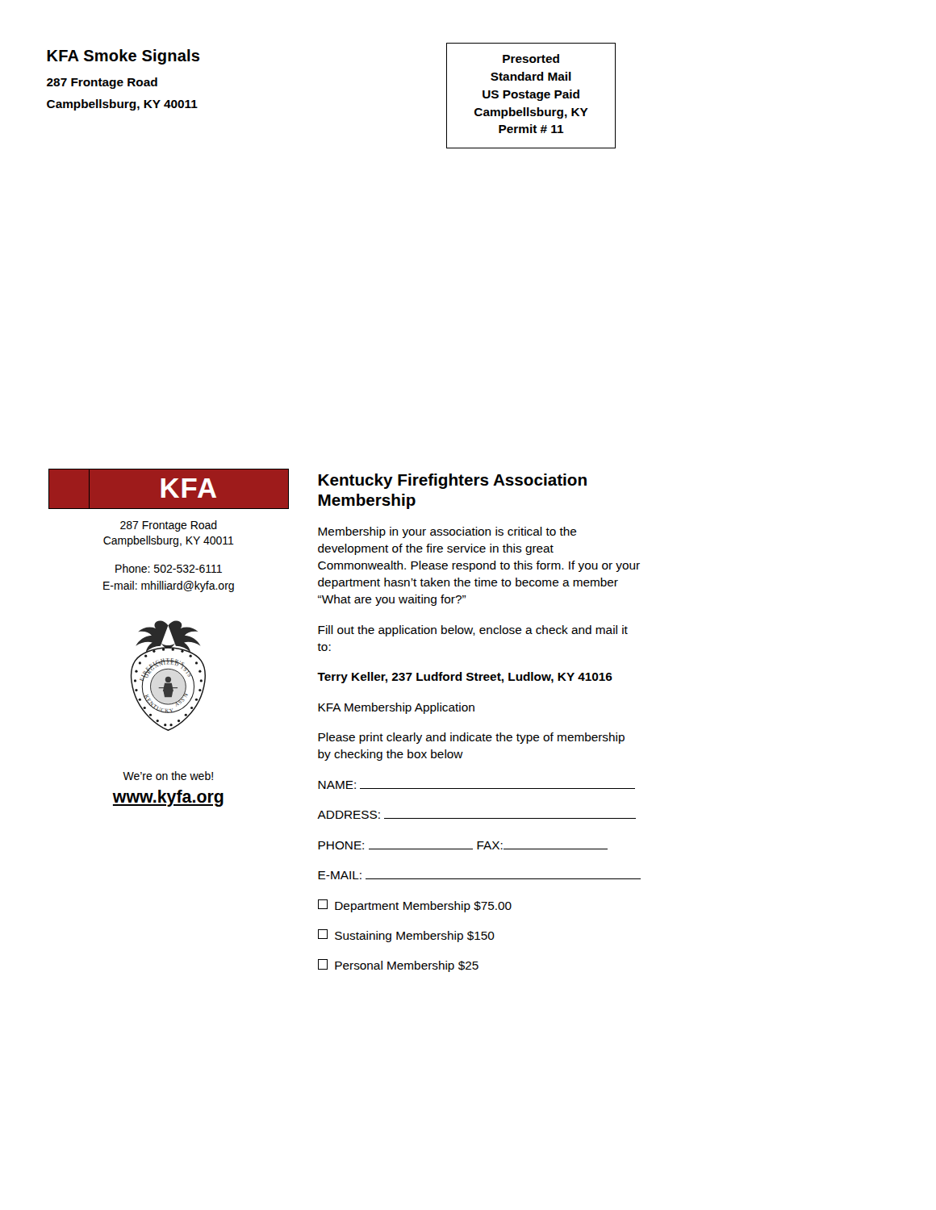KFA Smoke Signals
287 Frontage Road
Campbellsburg, KY 40011
Presorted
Standard Mail
US Postage Paid
Campbellsburg, KY
Permit # 11
KFA
287 Frontage Road
Campbellsburg, KY 40011
Phone: 502-532-6111
E-mail: mhilliard@kyfa.org
ORGANIZED 1919 FIREFIGHTER'S KENTUCKY ASS'N
We’re on the web!
www.kyfa.org
Kentucky Firefighters Association Membership
Membership in your association is critical to the development of the fire service in this great Commonwealth. Please respond to this form. If you or your department hasn’t taken the time to become a member “What are you waiting for?”
Fill out the application below, enclose a check and mail it to:
Terry Keller, 237 Ludford Street, Ludlow, KY 41016
KFA Membership Application
Please print clearly and indicate the type of membership by checking the box below
NAME:
ADDRESS:
PHONE: FAX:
E-MAIL:
Department Membership $75.00
Sustaining Membership $150
Personal Membership $25